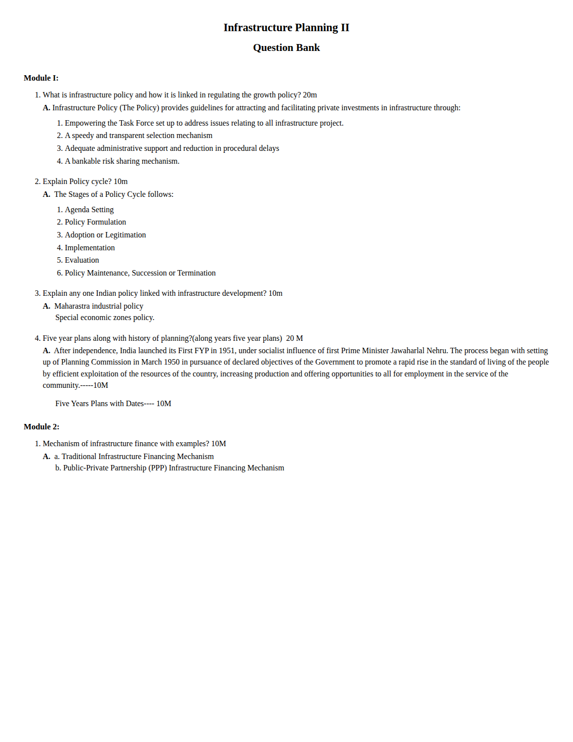Infrastructure Planning II
Question Bank
Module I:
What is infrastructure policy and how it is linked in regulating the growth policy? 20m
A. Infrastructure Policy (The Policy) provides guidelines for attracting and facilitating private investments in infrastructure through:
Empowering the Task Force set up to address issues relating to all infrastructure project.
A speedy and transparent selection mechanism
Adequate administrative support and reduction in procedural delays
A bankable risk sharing mechanism.
Explain Policy cycle? 10m
A. The Stages of a Policy Cycle follows:
Agenda Setting
Policy Formulation
Adoption or Legitimation
Implementation
Evaluation
Policy Maintenance, Succession or Termination
Explain any one Indian policy linked with infrastructure development? 10m
A. Maharastra industrial policy
Special economic zones policy.
Five year plans along with history of planning?(along years five year plans) 20 M
A. After independence, India launched its First FYP in 1951, under socialist influence of first Prime Minister Jawaharlal Nehru. The process began with setting up of Planning Commission in March 1950 in pursuance of declared objectives of the Government to promote a rapid rise in the standard of living of the people by efficient exploitation of the resources of the country, increasing production and offering opportunities to all for employment in the service of the community.-----10M
Five Years Plans with Dates---- 10M
Module 2:
Mechanism of infrastructure finance with examples? 10M
A. a. Traditional Infrastructure Financing Mechanism
b. Public-Private Partnership (PPP) Infrastructure Financing Mechanism